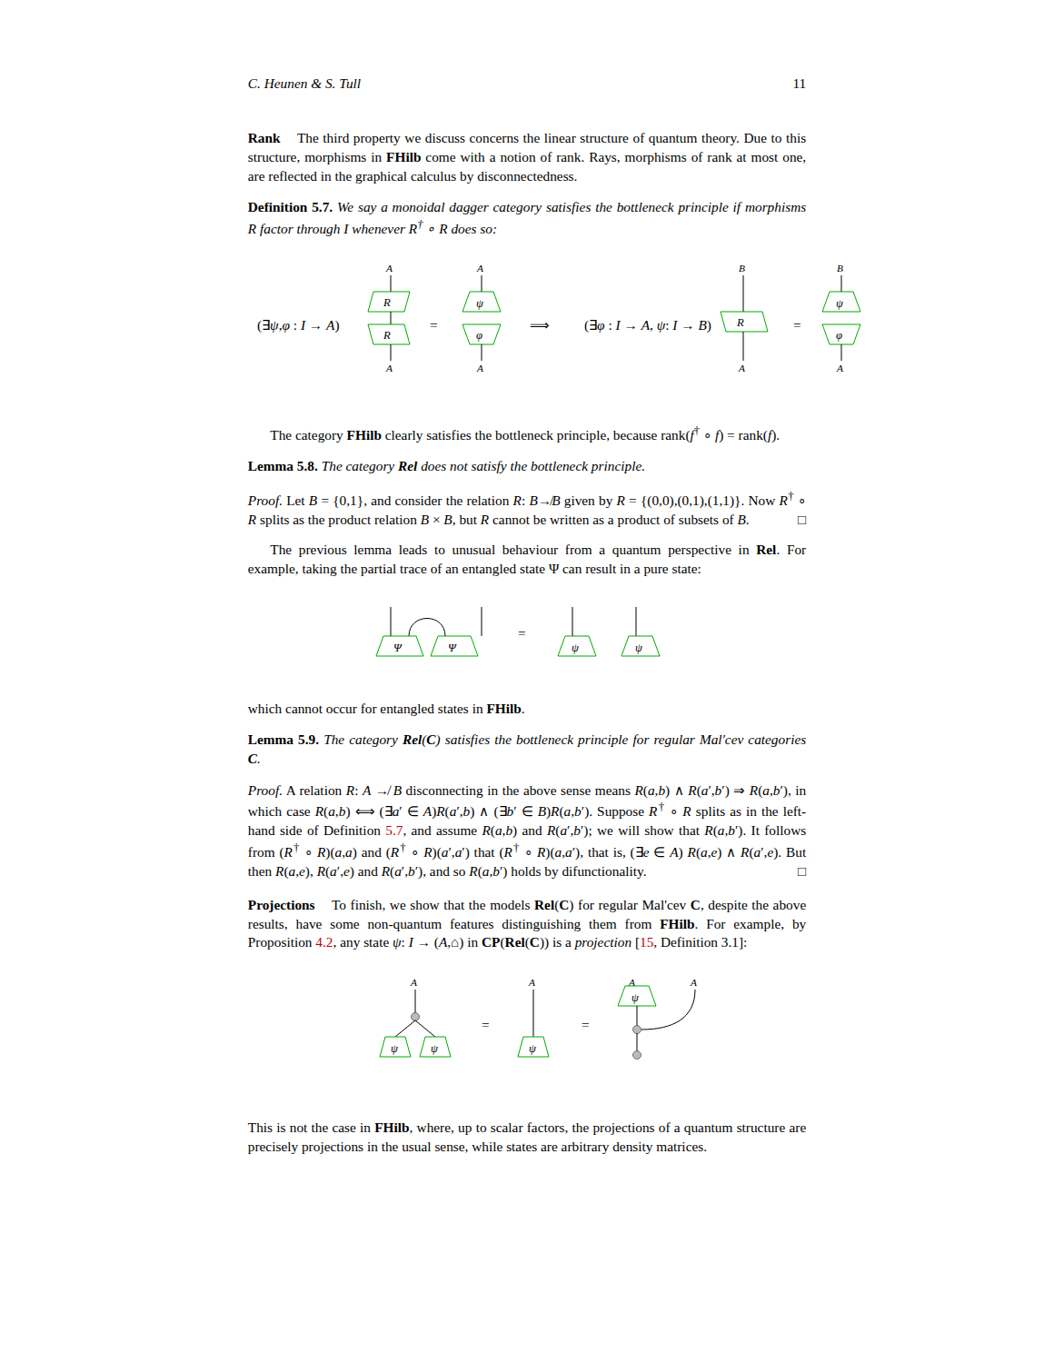C. Heunen & S. Tull
11
Rank The third property we discuss concerns the linear structure of quantum theory. Due to this structure, morphisms in FHilb come with a notion of rank. Rays, morphisms of rank at most one, are reflected in the graphical calculus by disconnectedness.
Definition 5.7. We say a monoidal dagger category satisfies the bottleneck principle if morphisms R factor through I whenever R† ∘ R does so:
(∃ψ,φ : I → A) A R R A = A ψ φ A ⟹ (∃φ : I → A, ψ: I → B) B R A = B ψ φ A
The category FHilb clearly satisfies the bottleneck principle, because rank(f† ∘ f) = rank(f).
Lemma 5.8. The category Rel does not satisfy the bottleneck principle.
Proof. Let B = {0,1}, and consider the relation R: B↛B given by R = {(0,0),(0,1),(1,1)}. Now R† ∘ R splits as the product relation B × B, but R cannot be written as a product of subsets of B. □
The previous lemma leads to unusual behaviour from a quantum perspective in Rel. For example, taking the partial trace of an entangled state Ψ can result in a pure state:
Ψ Ψ = ψ ψ
which cannot occur for entangled states in FHilb.
Lemma 5.9. The category Rel(C) satisfies the bottleneck principle for regular Mal'cev categories C.
Proof. A relation R: A ↛ B disconnecting in the above sense means R(a,b) ∧ R(a′,b′) ⇒ R(a,b′), in which case R(a,b) ⟺ (∃a′ ∈ A)R(a′,b) ∧ (∃b′ ∈ B)R(a,b′). Suppose R† ∘ R splits as in the left-hand side of Definition 5.7, and assume R(a,b) and R(a′,b′); we will show that R(a,b′). It follows from (R† ∘ R)(a,a) and (R† ∘ R)(a′,a′) that (R† ∘ R)(a,a′), that is, (∃e ∈ A) R(a,e) ∧ R(a′,e). But then R(a,e), R(a′,e) and R(a′,b′), and so R(a,b′) holds by difunctionality. □
Projections To finish, we show that the models Rel(C) for regular Mal'cev C, despite the above results, have some non-quantum features distinguishing them from FHilb. For example, by Proposition 4.2, any state ψ: I → (A,⌂) in CP(Rel(C)) is a projection [15, Definition 3.1]:
A ψ ψ = A ψ = A ψ A
This is not the case in FHilb, where, up to scalar factors, the projections of a quantum structure are precisely projections in the usual sense, while states are arbitrary density matrices.